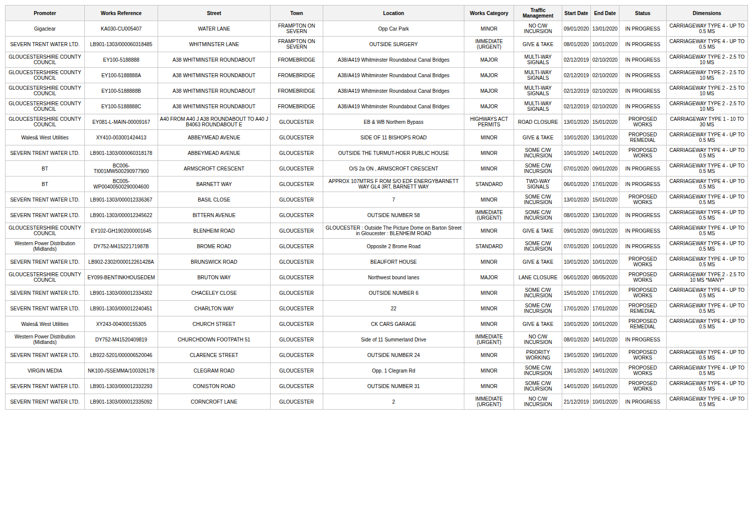| Promoter | Works Reference | Street | Town | Location | Works Category | Traffic Management | Start Date | End Date | Status | Dimensions |
| --- | --- | --- | --- | --- | --- | --- | --- | --- | --- | --- |
| Gigaclear | KA030-CU005407 | WATER LANE | FRAMPTON ON SEVERN | Opp Car Park | MINOR | NO C/W INCURSION | 09/01/2020 | 13/01/2020 | IN PROGRESS | CARRIAGEWAY TYPE 4 - UP TO 0.5 MS |
| SEVERN TRENT WATER LTD. | LB901-1303/000060318485 | WHITMINSTER LANE | FRAMPTON ON SEVERN | OUTSIDE SURGERY | IMMEDIATE (URGENT) | GIVE & TAKE | 08/01/2020 | 10/01/2020 | IN PROGRESS | CARRIAGEWAY TYPE 4 - UP TO 0.5 MS |
| GLOUCESTERSHIRE COUNTY COUNCIL | EY100-5188888 | A38 WHITMINSTER ROUNDABOUT | FROMEBRIDGE | A38/A419 Whitminster Roundabout Canal Bridges | MAJOR | MULTI-WAY SIGNALS | 02/12/2019 | 02/10/2020 | IN PROGRESS | CARRIAGEWAY TYPE 2 - 2.5 TO 10 MS |
| GLOUCESTERSHIRE COUNTY COUNCIL | EY100-5188888A | A38 WHITMINSTER ROUNDABOUT | FROMEBRIDGE | A38/A419 Whitminster Roundabout Canal Bridges | MAJOR | MULTI-WAY SIGNALS | 02/12/2019 | 02/10/2020 | IN PROGRESS | CARRIAGEWAY TYPE 2 - 2.5 TO 10 MS |
| GLOUCESTERSHIRE COUNTY COUNCIL | EY100-5188888B | A38 WHITMINSTER ROUNDABOUT | FROMEBRIDGE | A38/A419 Whitminster Roundabout Canal Bridges | MAJOR | MULTI-WAY SIGNALS | 02/12/2019 | 02/10/2020 | IN PROGRESS | CARRIAGEWAY TYPE 2 - 2.5 TO 10 MS |
| GLOUCESTERSHIRE COUNTY COUNCIL | EY100-5188888C | A38 WHITMINSTER ROUNDABOUT | FROMEBRIDGE | A38/A419 Whitminster Roundabout Canal Bridges | MAJOR | MULTI-WAY SIGNALS | 02/12/2019 | 02/10/2020 | IN PROGRESS | CARRIAGEWAY TYPE 2 - 2.5 TO 10 MS |
| GLOUCESTERSHIRE COUNTY COUNCIL | EY081-L-MAIN-00009167 | A40 FROM A40 J A38 ROUNDABOUT TO A40 J B4063 ROUNDABOUT E | GLOUCESTER | EB & WB Northern Bypass | HIGHWAYS ACT PERMITS | ROAD CLOSURE | 13/01/2020 | 15/01/2020 | PROPOSED WORKS | CARRIAGEWAY TYPE 1 - 10 TO 30 MS |
| Wales& West Utilities | XY410-003001424413 | ABBEYMEAD AVENUE | GLOUCESTER | SIDE OF 11 BISHOPS ROAD | MINOR | GIVE & TAKE | 10/01/2020 | 13/01/2020 | PROPOSED REMEDIAL | CARRIAGEWAY TYPE 4 - UP TO 0.5 MS |
| SEVERN TRENT WATER LTD. | LB901-1303/000060318178 | ABBEYMEAD AVENUE | GLOUCESTER | OUTSIDE THE TURMUT-HOER PUBLIC HOUSE | MINOR | SOME C/W INCURSION | 10/01/2020 | 14/01/2020 | PROPOSED WORKS | CARRIAGEWAY TYPE 4 - UP TO 0.5 MS |
| BT | BC006-TI001MW500290977900 | ARMSCROFT CRESCENT | GLOUCESTER | O/S 2a ON , ARMSCROFT CRESCENT | MINOR | SOME C/W INCURSION | 07/01/2020 | 09/01/2020 | IN PROGRESS | CARRIAGEWAY TYPE 4 - UP TO 0.5 MS |
| BT | BC005-WP00400500290004600 | BARNETT WAY | GLOUCESTER | APPROX 107MTRS F ROM S/O EDF ENERGYBARNETT WAY GL4 3RT, BARNETT WAY | STANDARD | TWO-WAY SIGNALS | 06/01/2020 | 17/01/2020 | IN PROGRESS | CARRIAGEWAY TYPE 4 - UP TO 0.5 MS |
| SEVERN TRENT WATER LTD. | LB901-1303/000012336367 | BASIL CLOSE | GLOUCESTER | 7 | MINOR | SOME C/W INCURSION | 13/01/2020 | 15/01/2020 | PROPOSED WORKS | CARRIAGEWAY TYPE 4 - UP TO 0.5 MS |
| SEVERN TRENT WATER LTD. | LB901-1303/000012345622 | BITTERN AVENUE | GLOUCESTER | OUTSIDE NUMBER 58 | IMMEDIATE (URGENT) | SOME C/W INCURSION | 08/01/2020 | 13/01/2020 | IN PROGRESS | CARRIAGEWAY TYPE 4 - UP TO 0.5 MS |
| GLOUCESTERSHIRE COUNTY COUNCIL | EY102-GH1902000001645 | BLENHEIM ROAD | GLOUCESTER | GLOUCESTER : Outside The Picture Dome on Barton Street in Gloucester : BLENHEIM ROAD | MINOR | GIVE & TAKE | 09/01/2020 | 09/01/2020 | IN PROGRESS | CARRIAGEWAY TYPE 4 - UP TO 0.5 MS |
| Western Power Distribution (Midlands) | DY752-M41522171987B | BROME ROAD | GLOUCESTER | Opposite 2 Brome Road | STANDARD | SOME C/W INCURSION | 07/01/2020 | 10/01/2020 | IN PROGRESS | CARRIAGEWAY TYPE 4 - UP TO 0.5 MS |
| SEVERN TRENT WATER LTD. | LB902-2302/000012261428A | BRUNSWICK ROAD | GLOUCESTER | BEAUFORT HOUSE | MINOR | GIVE & TAKE | 10/01/2020 | 10/01/2020 | PROPOSED WORKS | CARRIAGEWAY TYPE 4 - UP TO 0.5 MS |
| GLOUCESTERSHIRE COUNTY COUNCIL | EY099-BENTINKHOUSEDEM | BRUTON WAY | GLOUCESTER | Northwest bound lanes | MAJOR | LANE CLOSURE | 06/01/2020 | 08/05/2020 | PROPOSED WORKS | CARRIAGEWAY TYPE 2 - 2.5 TO 10 MS *MANY* |
| SEVERN TRENT WATER LTD. | LB901-1303/000012334302 | CHACELEY CLOSE | GLOUCESTER | OUTSIDE NUMBER 6 | MINOR | SOME C/W INCURSION | 15/01/2020 | 17/01/2020 | PROPOSED WORKS | CARRIAGEWAY TYPE 4 - UP TO 0.5 MS |
| SEVERN TRENT WATER LTD. | LB901-1303/000012240451 | CHARLTON WAY | GLOUCESTER | 22 | MINOR | SOME C/W INCURSION | 17/01/2020 | 17/01/2020 | PROPOSED REMEDIAL | CARRIAGEWAY TYPE 4 - UP TO 0.5 MS |
| Wales& West Utilities | XY243-004000155305 | CHURCH STREET | GLOUCESTER | CK CARS GARAGE | MINOR | GIVE & TAKE | 10/01/2020 | 10/01/2020 | PROPOSED REMEDIAL | CARRIAGEWAY TYPE 4 - UP TO 0.5 MS |
| Western Power Distribution (Midlands) | DY752-M41520409819 | CHURCHDOWN FOOTPATH 51 | GLOUCESTER | Side of 11 Summerland Drive | IMMEDIATE (URGENT) | NO C/W INCURSION | 08/01/2020 | 14/01/2020 | IN PROGRESS | |
| SEVERN TRENT WATER LTD. | LB922-5201/000006520046 | CLARENCE STREET | GLOUCESTER | OUTSIDE NUMBER 24 | MINOR | PRIORITY WORKING | 19/01/2020 | 19/01/2020 | PROPOSED WORKS | CARRIAGEWAY TYPE 4 - UP TO 0.5 MS |
| VIRGIN MEDIA | NK100-/SSEMMA/100326178 | CLEGRAM ROAD | GLOUCESTER | Opp. 1 Clegram Rd | MINOR | SOME C/W INCURSION | 13/01/2020 | 14/01/2020 | PROPOSED WORKS | CARRIAGEWAY TYPE 4 - UP TO 0.5 MS |
| SEVERN TRENT WATER LTD. | LB901-1303/000012332293 | CONISTON ROAD | GLOUCESTER | OUTSIDE NUMBER 31 | MINOR | SOME C/W INCURSION | 14/01/2020 | 16/01/2020 | PROPOSED WORKS | CARRIAGEWAY TYPE 4 - UP TO 0.5 MS |
| SEVERN TRENT WATER LTD. | LB901-1303/000012335092 | CORNCROFT LANE | GLOUCESTER | 2 | IMMEDIATE (URGENT) | NO C/W INCURSION | 21/12/2019 | 10/01/2020 | IN PROGRESS | CARRIAGEWAY TYPE 4 - UP TO 0.5 MS |